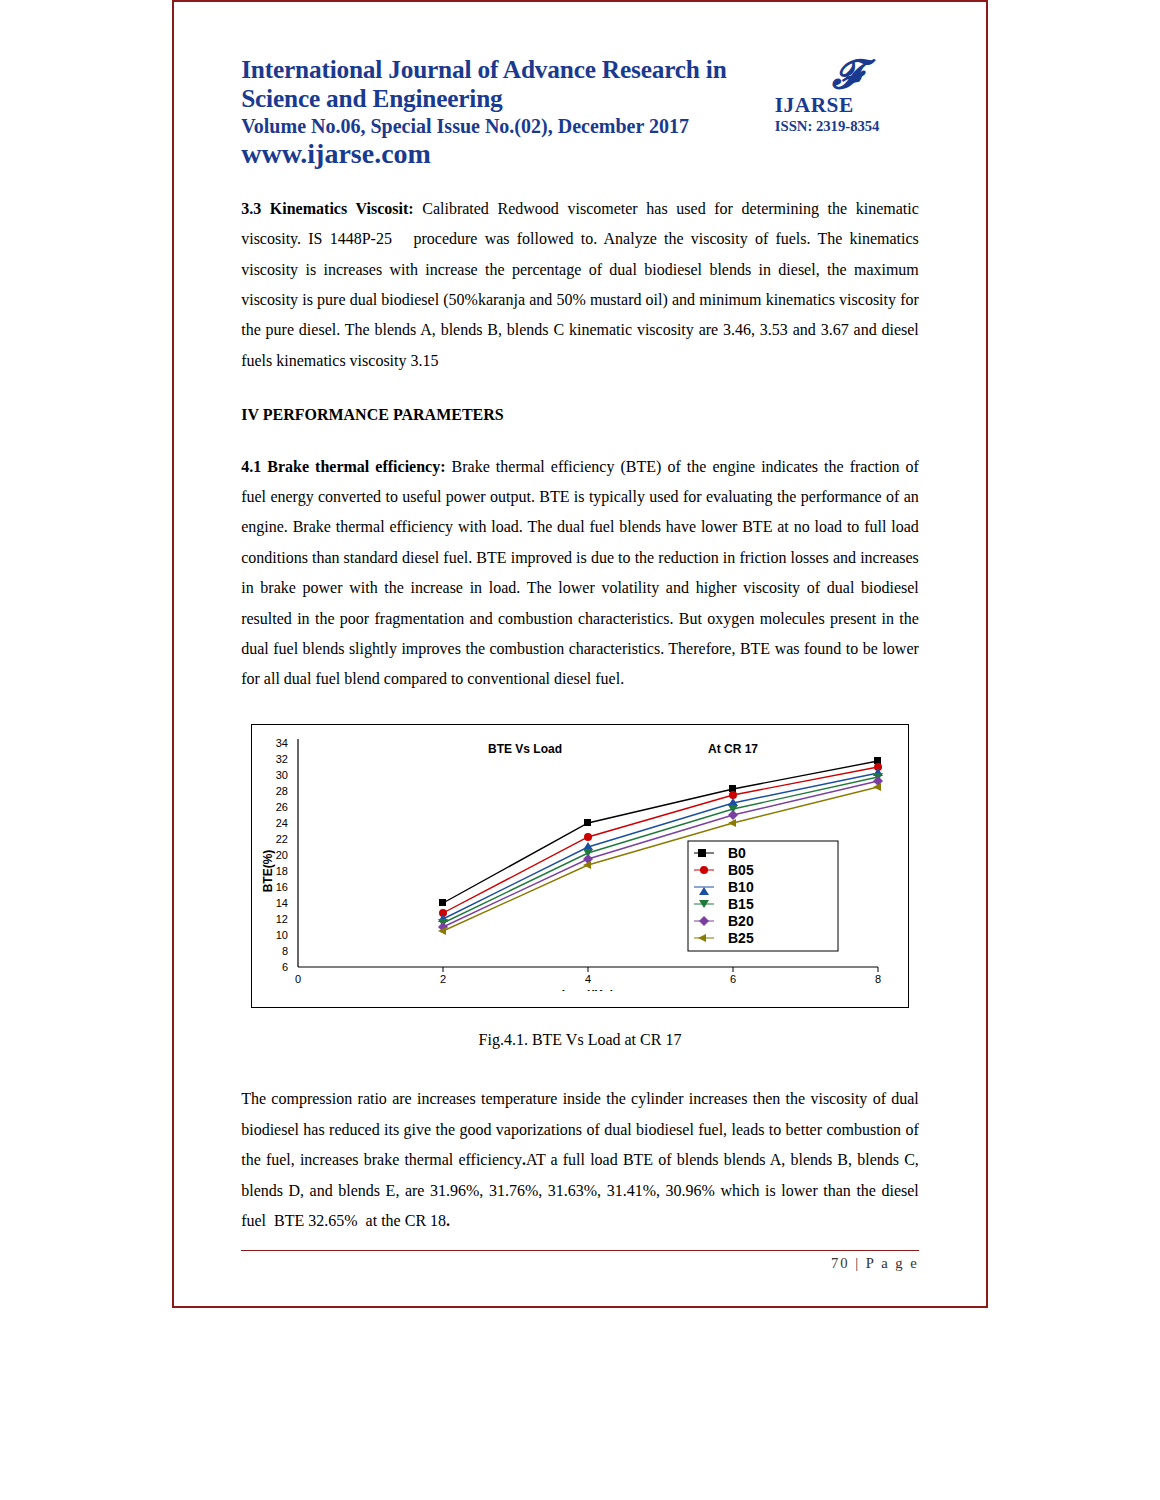International Journal of Advance Research in Science and Engineering
Volume No.06, Special Issue No.(02), December 2017
www.ijarse.com
𝓕
IJARSE
ISSN: 2319-8354
3.3 Kinematics Viscosit: Calibrated Redwood viscometer has used for determining the kinematic viscosity. IS 1448P-25 procedure was followed to. Analyze the viscosity of fuels. The kinematics viscosity is increases with increase the percentage of dual biodiesel blends in diesel, the maximum viscosity is pure dual biodiesel (50%karanja and 50% mustard oil) and minimum kinematics viscosity for the pure diesel. The blends A, blends B, blends C kinematic viscosity are 3.46, 3.53 and 3.67 and diesel fuels kinematics viscosity 3.15
IV PERFORMANCE PARAMETERS
4.1 Brake thermal efficiency: Brake thermal efficiency (BTE) of the engine indicates the fraction of fuel energy converted to useful power output. BTE is typically used for evaluating the performance of an engine. Brake thermal efficiency with load. The dual fuel blends have lower BTE at no load to full load conditions than standard diesel fuel. BTE improved is due to the reduction in friction losses and increases in brake power with the increase in load. The lower volatility and higher viscosity of dual biodiesel resulted in the poor fragmentation and combustion characteristics. But oxygen molecules present in the dual fuel blends slightly improves the combustion characteristics. Therefore, BTE was found to be lower for all dual fuel blend compared to conventional diesel fuel.
34 32 30 28 26 24 22 20 18 16 14 12 10 8 6 BTE(%) 0 2 4 6 8 Load(Kg) BTE Vs Load At CR 17 B0 B05 B10 B15 B20 B25
Fig.4.1. BTE Vs Load at CR 17
The compression ratio are increases temperature inside the cylinder increases then the viscosity of dual biodiesel has reduced its give the good vaporizations of dual biodiesel fuel, leads to better combustion of the fuel, increases brake thermal efficiency. AT a full load BTE of blends blends A, blends B, blends C, blends D, and blends E, are 31.96%, 31.76%, 31.63%, 31.41%, 30.96% which is lower than the diesel fuel BTE 32.65% at the CR 18.
70 | P a g e